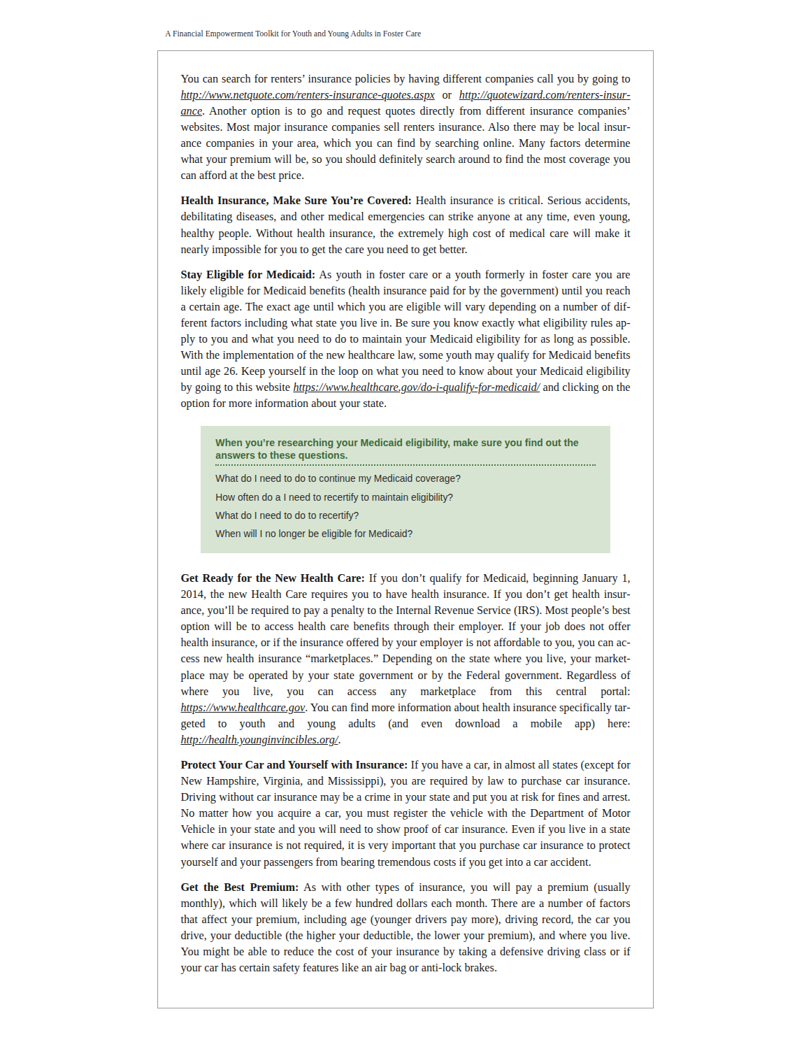A Financial Empowerment Toolkit for Youth and Young Adults in Foster Care
You can search for renters’ insurance policies by having different companies call you by going to http://www.netquote.com/renters-insurance-quotes.aspx or http://quotewizard.com/renters-insurance. Another option is to go and request quotes directly from different insurance companies’ websites. Most major insurance companies sell renters insurance. Also there may be local insurance companies in your area, which you can find by searching online. Many factors determine what your premium will be, so you should definitely search around to find the most coverage you can afford at the best price.
Health Insurance, Make Sure You’re Covered: Health insurance is critical. Serious accidents, debilitating diseases, and other medical emergencies can strike anyone at any time, even young, healthy people. Without health insurance, the extremely high cost of medical care will make it nearly impossible for you to get the care you need to get better.
Stay Eligible for Medicaid: As youth in foster care or a youth formerly in foster care you are likely eligible for Medicaid benefits (health insurance paid for by the government) until you reach a certain age. The exact age until which you are eligible will vary depending on a number of different factors including what state you live in. Be sure you know exactly what eligibility rules apply to you and what you need to do to maintain your Medicaid eligibility for as long as possible. With the implementation of the new healthcare law, some youth may qualify for Medicaid benefits until age 26. Keep yourself in the loop on what you need to know about your Medicaid eligibility by going to this website https://www.healthcare.gov/do-i-qualify-for-medicaid/ and clicking on the option for more information about your state.
When you’re researching your Medicaid eligibility, make sure you find out the answers to these questions.
What do I need to do to continue my Medicaid coverage?
How often do a I need to recertify to maintain eligibility?
What do I need to do to recertify?
When will I no longer be eligible for Medicaid?
Get Ready for the New Health Care: If you don’t qualify for Medicaid, beginning January 1, 2014, the new Health Care requires you to have health insurance. If you don’t get health insurance, you’ll be required to pay a penalty to the Internal Revenue Service (IRS). Most people’s best option will be to access health care benefits through their employer. If your job does not offer health insurance, or if the insurance offered by your employer is not affordable to you, you can access new health insurance “marketplaces.” Depending on the state where you live, your marketplace may be operated by your state government or by the Federal government. Regardless of where you live, you can access any marketplace from this central portal: https://www.healthcare.gov. You can find more information about health insurance specifically targeted to youth and young adults (and even download a mobile app) here: http://health.younginvincibles.org/.
Protect Your Car and Yourself with Insurance: If you have a car, in almost all states (except for New Hampshire, Virginia, and Mississippi), you are required by law to purchase car insurance. Driving without car insurance may be a crime in your state and put you at risk for fines and arrest. No matter how you acquire a car, you must register the vehicle with the Department of Motor Vehicle in your state and you will need to show proof of car insurance. Even if you live in a state where car insurance is not required, it is very important that you purchase car insurance to protect yourself and your passengers from bearing tremendous costs if you get into a car accident.
Get the Best Premium: As with other types of insurance, you will pay a premium (usually monthly), which will likely be a few hundred dollars each month. There are a number of factors that affect your premium, including age (younger drivers pay more), driving record, the car you drive, your deductible (the higher your deductible, the lower your premium), and where you live. You might be able to reduce the cost of your insurance by taking a defensive driving class or if your car has certain safety features like an air bag or anti-lock brakes.